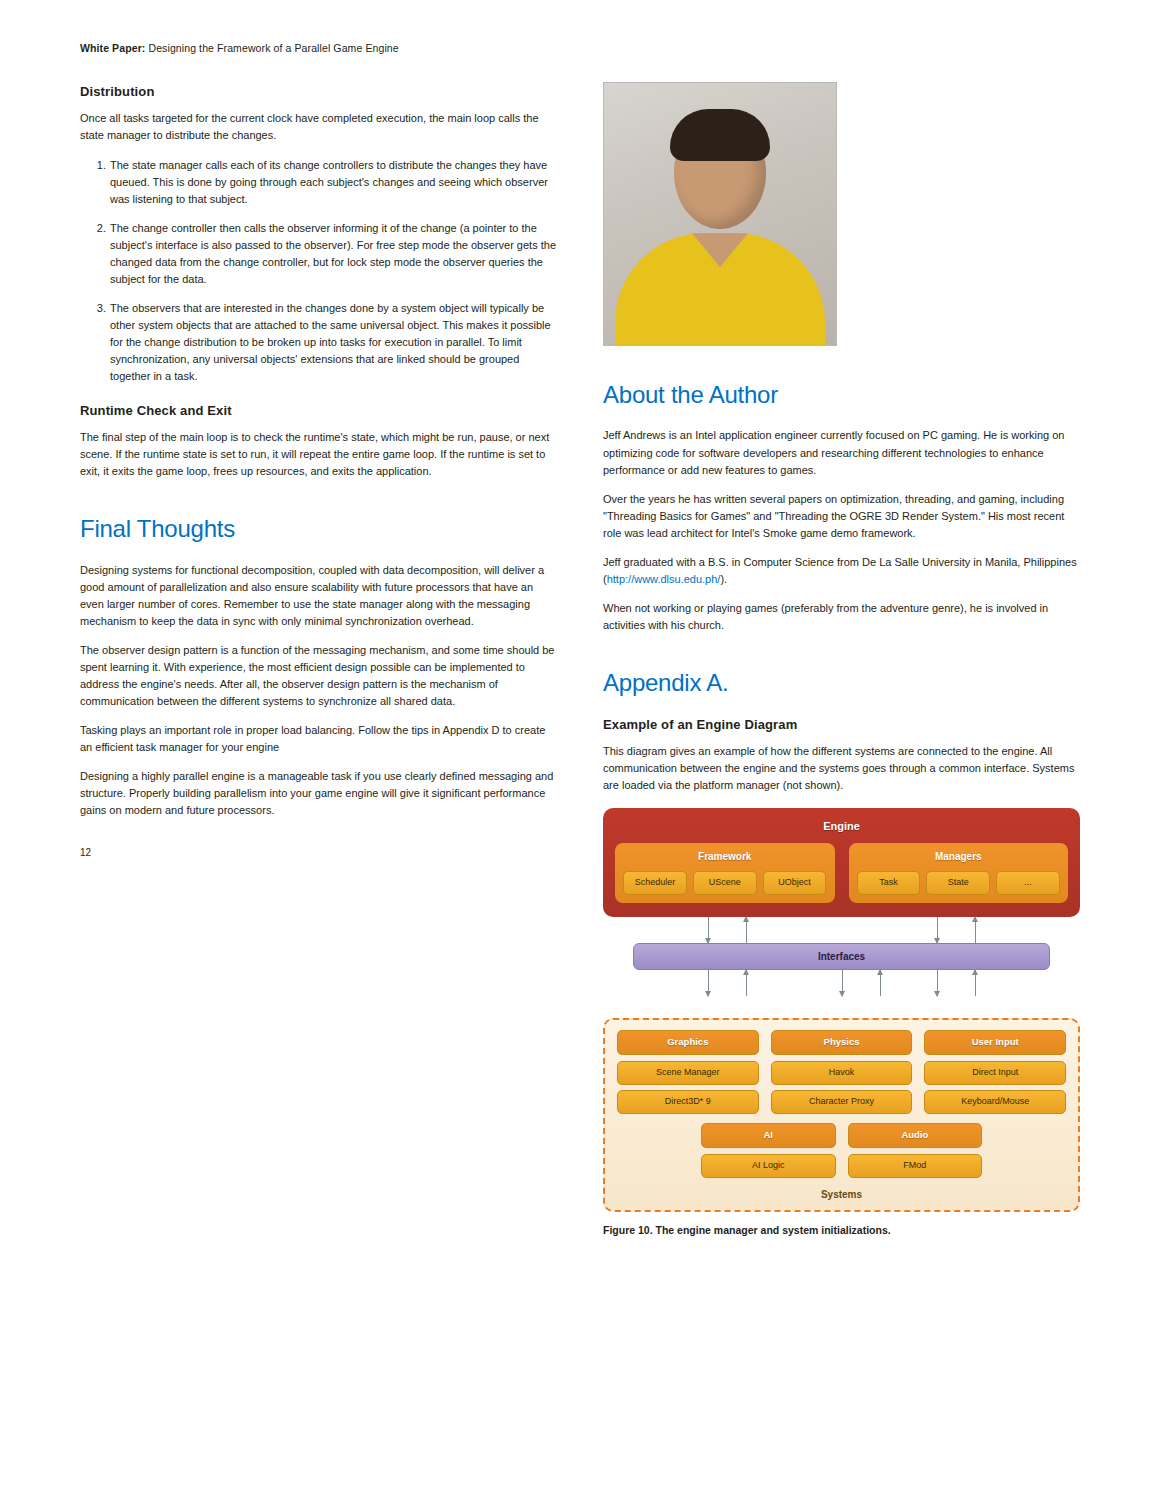White Paper: Designing the Framework of a Parallel Game Engine
Distribution
Once all tasks targeted for the current clock have completed execution, the main loop calls the state manager to distribute the changes.
The state manager calls each of its change controllers to distribute the changes they have queued. This is done by going through each subject's changes and seeing which observer was listening to that subject.
The change controller then calls the observer informing it of the change (a pointer to the subject's interface is also passed to the observer). For free step mode the observer gets the changed data from the change controller, but for lock step mode the observer queries the subject for the data.
The observers that are interested in the changes done by a system object will typically be other system objects that are attached to the same universal object. This makes it possible for the change distribution to be broken up into tasks for execution in parallel. To limit synchronization, any universal objects' extensions that are linked should be grouped together in a task.
Runtime Check and Exit
The final step of the main loop is to check the runtime's state, which might be run, pause, or next scene. If the runtime state is set to run, it will repeat the entire game loop. If the runtime is set to exit, it exits the game loop, frees up resources, and exits the application.
Final Thoughts
Designing systems for functional decomposition, coupled with data decomposition, will deliver a good amount of parallelization and also ensure scalability with future processors that have an even larger number of cores. Remember to use the state manager along with the messaging mechanism to keep the data in sync with only minimal synchronization overhead.
The observer design pattern is a function of the messaging mechanism, and some time should be spent learning it. With experience, the most efficient design possible can be implemented to address the engine's needs. After all, the observer design pattern is the mechanism of communication between the different systems to synchronize all shared data.
Tasking plays an important role in proper load balancing. Follow the tips in Appendix D to create an efficient task manager for your engine
Designing a highly parallel engine is a manageable task if you use clearly defined messaging and structure. Properly building parallelism into your game engine will give it significant performance gains on modern and future processors.
12
About the Author
Jeff Andrews is an Intel application engineer currently focused on PC gaming. He is working on optimizing code for software developers and researching different technologies to enhance performance or add new features to games.
Over the years he has written several papers on optimization, threading, and gaming, including "Threading Basics for Games" and "Threading the OGRE 3D Render System." His most recent role was lead architect for Intel's Smoke game demo framework.
Jeff graduated with a B.S. in Computer Science from De La Salle University in Manila, Philippines (http://www.dlsu.edu.ph/).
When not working or playing games (preferably from the adventure genre), he is involved in activities with his church.
Appendix A.
Example of an Engine Diagram
This diagram gives an example of how the different systems are connected to the engine. All communication between the engine and the systems goes through a common interface. Systems are loaded via the platform manager (not shown).
Engine
Framework
Scheduler
UScene
UObject
Managers
Task
State
...
Interfaces
Graphics
Scene Manager
Direct3D* 9
Physics
Havok
Character Proxy
User Input
Direct Input
Keyboard/Mouse
AI
AI Logic
Audio
FMod
Systems
Figure 10. The engine manager and system initializations.